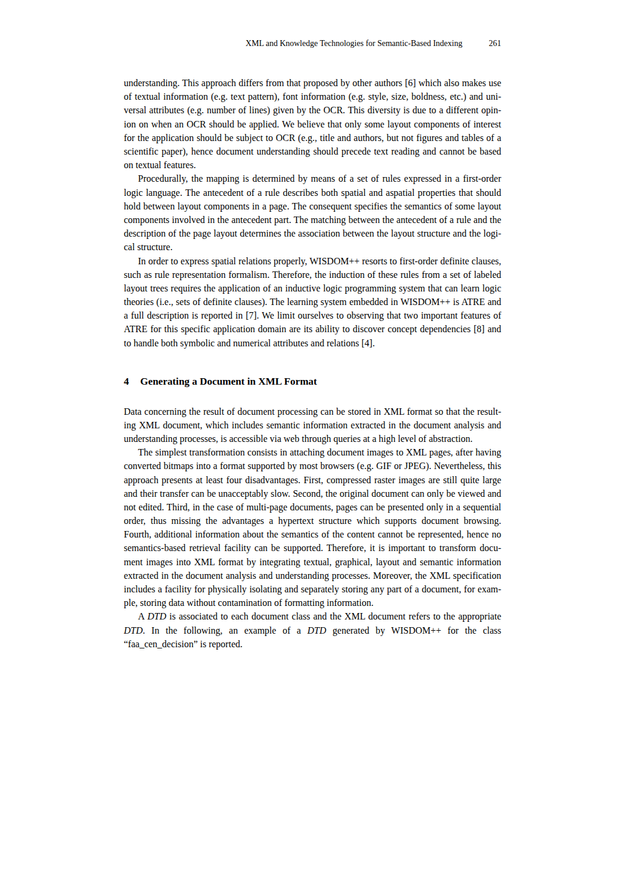XML and Knowledge Technologies for Semantic-Based Indexing 261
understanding. This approach differs from that proposed by other authors [6] which also makes use of textual information (e.g. text pattern), font information (e.g. style, size, boldness, etc.) and universal attributes (e.g. number of lines) given by the OCR. This diversity is due to a different opinion on when an OCR should be applied. We believe that only some layout components of interest for the application should be subject to OCR (e.g., title and authors, but not figures and tables of a scientific paper), hence document understanding should precede text reading and cannot be based on textual features.
Procedurally, the mapping is determined by means of a set of rules expressed in a first-order logic language. The antecedent of a rule describes both spatial and aspatial properties that should hold between layout components in a page. The consequent specifies the semantics of some layout components involved in the antecedent part. The matching between the antecedent of a rule and the description of the page layout determines the association between the layout structure and the logical structure.
In order to express spatial relations properly, WISDOM++ resorts to first-order definite clauses, such as rule representation formalism. Therefore, the induction of these rules from a set of labeled layout trees requires the application of an inductive logic programming system that can learn logic theories (i.e., sets of definite clauses). The learning system embedded in WISDOM++ is ATRE and a full description is reported in [7]. We limit ourselves to observing that two important features of ATRE for this specific application domain are its ability to discover concept dependencies [8] and to handle both symbolic and numerical attributes and relations [4].
4 Generating a Document in XML Format
Data concerning the result of document processing can be stored in XML format so that the resulting XML document, which includes semantic information extracted in the document analysis and understanding processes, is accessible via web through queries at a high level of abstraction.
The simplest transformation consists in attaching document images to XML pages, after having converted bitmaps into a format supported by most browsers (e.g. GIF or JPEG). Nevertheless, this approach presents at least four disadvantages. First, compressed raster images are still quite large and their transfer can be unacceptably slow. Second, the original document can only be viewed and not edited. Third, in the case of multi-page documents, pages can be presented only in a sequential order, thus missing the advantages a hypertext structure which supports document browsing. Fourth, additional information about the semantics of the content cannot be represented, hence no semantics-based retrieval facility can be supported. Therefore, it is important to transform document images into XML format by integrating textual, graphical, layout and semantic information extracted in the document analysis and understanding processes. Moreover, the XML specification includes a facility for physically isolating and separately storing any part of a document, for example, storing data without contamination of formatting information.
A DTD is associated to each document class and the XML document refers to the appropriate DTD. In the following, an example of a DTD generated by WISDOM++ for the class “faa_cen_decision” is reported.